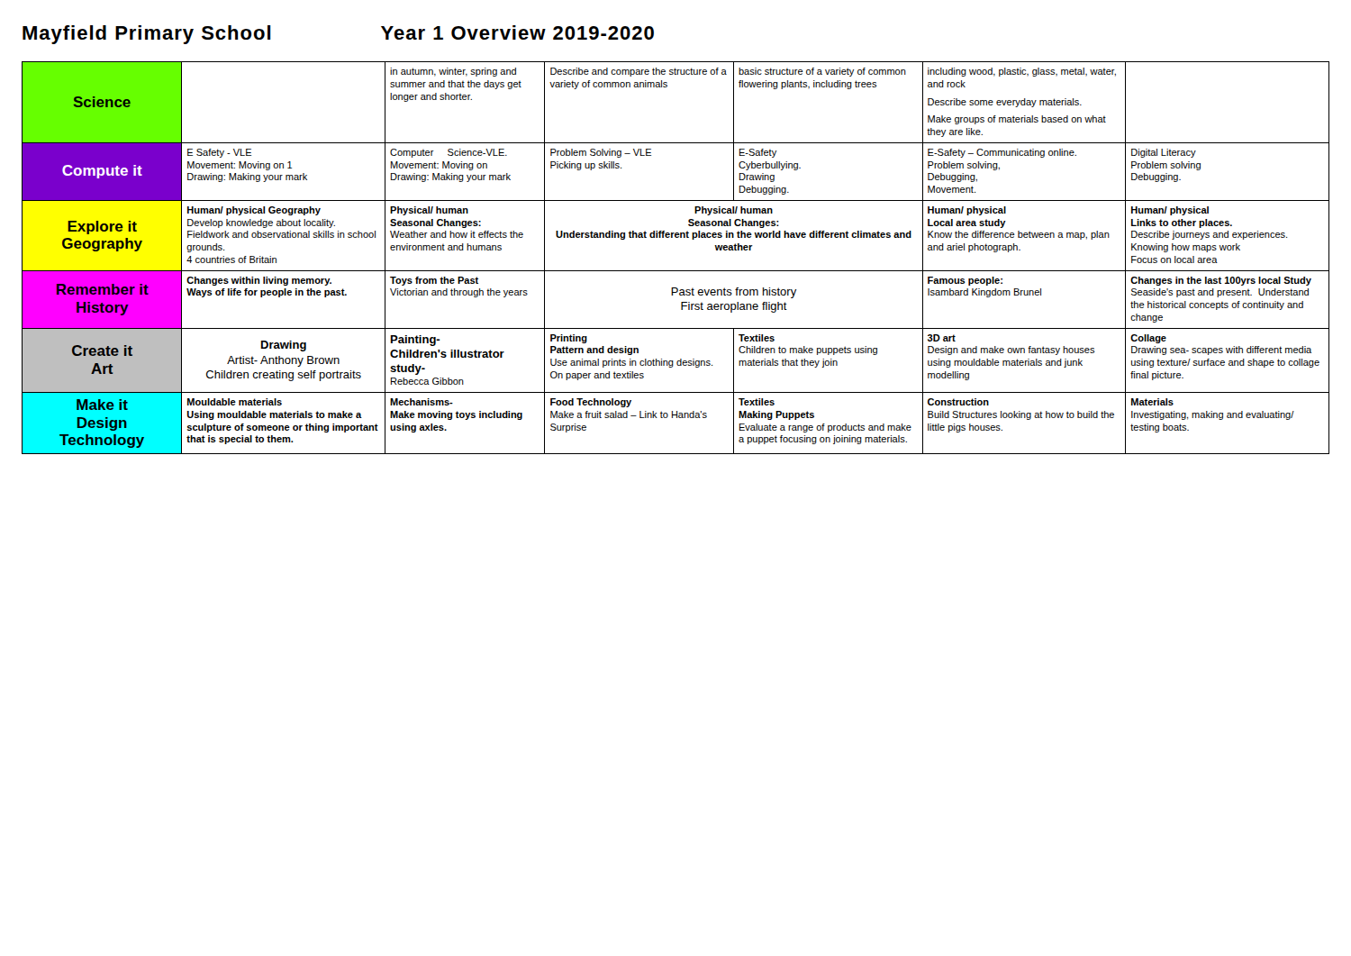Mayfield Primary School
Year 1 Overview 2019-2020
| Science | | in autumn, winter, spring and summer and that the days get longer and shorter. | Describe and compare the structure of a variety of common animals | basic structure of a variety of common flowering plants, including trees | including wood, plastic, glass, metal, water, and rock Describe some everyday materials. Make groups of materials based on what they are like. | |
| Compute it | E Safety - VLE Movement: Moving on 1 Drawing: Making your mark | Computer Science-VLE. Movement: Moving on Drawing: Making your mark | Problem Solving – VLE Picking up skills. | E-Safety Cyberbullying. Drawing Debugging. | E-Safety – Communicating online. Problem solving, Debugging, Movement. | Digital Literacy Problem solving Debugging. |
| Explore it Geography | Human/ physical Geography Develop knowledge about locality. Fieldwork and observational skills in school grounds. 4 countries of Britain | Physical/ human Seasonal Changes: Weather and how it effects the environment and humans | Physical/ human Seasonal Changes: Understanding that different places in the world have different climates and weather | Human/ physical Local area study Know the difference between a map, plan and ariel photograph. | Human/ physical Links to other places. Describe journeys and experiences. Knowing how maps work Focus on local area |
| Remember it History | Changes within living memory. Ways of life for people in the past. | Toys from the Past Victorian and through the years | Past events from history First aeroplane flight | Famous people: Isambard Kingdom Brunel | Changes in the last 100yrs local Study Seaside's past and present. Understand the historical concepts of continuity and change |
| Create it Art | Drawing Artist- Anthony Brown Children creating self portraits | Painting- Children's illustrator study- Rebecca Gibbon | Printing Pattern and design Use animal prints in clothing designs. On paper and textiles | Textiles Children to make puppets using materials that they join | 3D art Design and make own fantasy houses using mouldable materials and junk modelling | Collage Drawing sea- scapes with different media using texture/ surface and shape to collage final picture. |
| Make it Design Technology | Mouldable materials Using mouldable materials to make a sculpture of someone or thing important that is special to them. | Mechanisms- Make moving toys including using axles. | Food Technology Make a fruit salad – Link to Handa's Surprise | Textiles Making Puppets Evaluate a range of products and make a puppet focusing on joining materials. | Construction Build Structures looking at how to build the little pigs houses. | Materials Investigating, making and evaluating/ testing boats. |